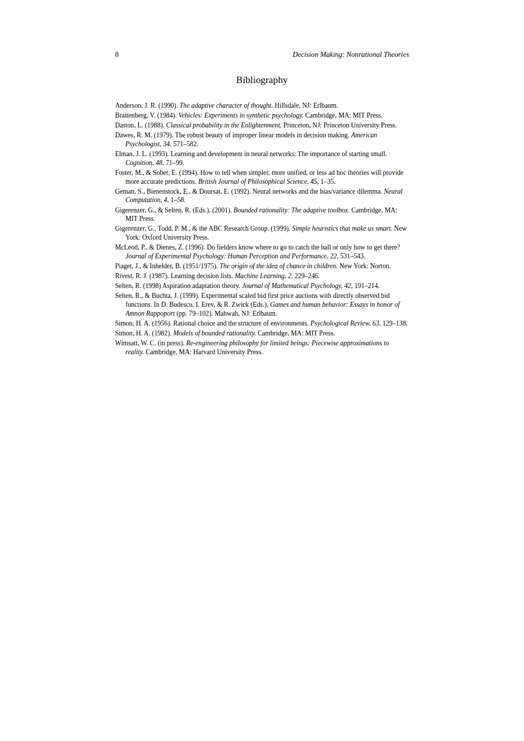8 Decision Making: Nonrational Theories
Bibliography
Anderson, J. R. (1990). The adaptive character of thought. Hillsdale, NJ: Erlbaum.
Braitenberg, V. (1984). Vehicles: Experiments in synthetic psychology. Cambridge, MA: MIT Press.
Daston, L. (1988). Classical probability in the Enlightenment. Princeton, NJ: Princeton University Press.
Dawes, R. M. (1979). The robust beauty of improper linear models in decision making. American Psychologist, 34, 571–582.
Elman, J. L. (1993). Learning and development in neural networks: The importance of starting small. Cognition, 48, 71–99.
Foster, M., & Sober, E. (1994). How to tell when simpler, more unified, or less ad hoc theories will provide more accurate predictions. British Journal of Philosophical Science, 45, 1–35.
Geman, S., Bienenstock, E., & Doursat, E. (1992). Neural networks and the bias/variance dilemma. Neural Computation, 4, 1–58.
Gigerenzer, G., & Selten, R. (Eds.). (2001). Bounded rationality: The adaptive toolbox. Cambridge, MA: MIT Press.
Gigerenzer, G., Todd, P. M., & the ABC Research Group. (1999). Simple heuristics that make us smart. New York: Oxford University Press.
McLeod, P., & Dienes, Z. (1996). Do fielders know where to go to catch the ball or only how to get there? Journal of Experimental Psychology: Human Perception and Performance, 22, 531–543.
Piaget, J., & Inhelder, B. (1951/1975). The origin of the idea of chance in children. New York: Norton.
Rivest, R. J. (1987). Learning decision lists. Machine Learning, 2, 229–246.
Selten, R. (1998) Aspiration adaptation theory. Journal of Mathematical Psychology, 42, 191–214.
Selten, R., & Buchta, J. (1999). Experimental scaled bid first price auctions with directly observed bid functions. In D. Budescu, I. Erev, & R. Zwick (Eds.), Games and human behavior: Essays in honor of Amnon Rappoport (pp. 79–102). Mahwah, NJ: Erlbaum.
Simon, H. A. (1956). Rational choice and the structure of environments. Psychological Review, 63, 129–138.
Simon, H. A. (1982). Models of bounded rationality. Cambridge, MA: MIT Press.
Wimsatt, W. C. (in press). Re-engineering philosophy for limited beings: Piecewise approximations to reality. Cambridge, MA: Harvard University Press.